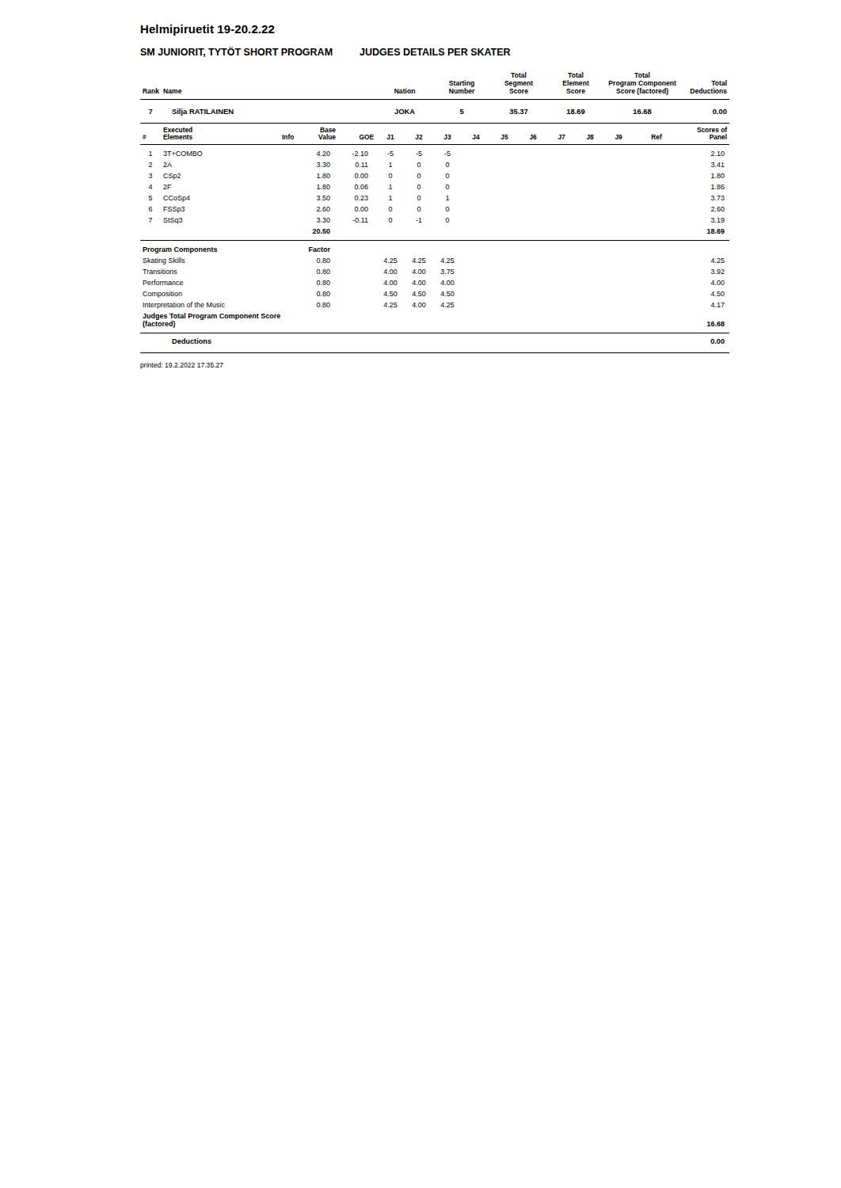Helmipiruetit 19-20.2.22
SM JUNIORIT, TYTÖT SHORT PROGRAM
JUDGES DETAILS PER SKATER
| Rank | Name | | | | Nation | Starting Number | Total Segment Score | Total Element Score | Total Program Component Score (factored) | Total Deductions |
| --- | --- | --- | --- | --- | --- | --- | --- | --- | --- | --- |
| 7 | Silja RATILAINEN | | | | JOKA | 5 | 35.37 | 18.69 | 16.68 | 0.00 |
| # | Executed Elements | Info | Base Value | GOE | J1 | J2 | J3 | J4 | J5 | J6 | J7 | J8 | J9 | Ref | Scores of Panel |
| 1 | 3T+COMBO | | 4.20 | -2.10 | -5 | -5 | -5 | | | | | | | | 2.10 |
| 2 | 2A | | 3.30 | 0.11 | 1 | 0 | 0 | | | | | | | | 3.41 |
| 3 | CSp2 | | 1.80 | 0.00 | 0 | 0 | 0 | | | | | | | | 1.80 |
| 4 | 2F | | 1.80 | 0.06 | 1 | 0 | 0 | | | | | | | | 1.86 |
| 5 | CCoSp4 | | 3.50 | 0.23 | 1 | 0 | 1 | | | | | | | | 3.73 |
| 6 | FSSp3 | | 2.60 | 0.00 | 0 | 0 | 0 | | | | | | | | 2.60 |
| 7 | StSq3 | | 3.30 | -0.11 | 0 | -1 | 0 | | | | | | | | 3.19 |
| | | | 20.50 | | | 18.69 |
| Program Components | Factor | |
| Skating Skills | 0.80 | | 4.25 | 4.25 | 4.25 | | | | | | | | 4.25 |
| Transitions | 0.80 | | 4.00 | 4.00 | 3.75 | | | | | | | | 3.92 |
| Performance | 0.80 | | 4.00 | 4.00 | 4.00 | | | | | | | | 4.00 |
| Composition | 0.80 | | 4.50 | 4.50 | 4.50 | | | | | | | | 4.50 |
| Interpretation of the Music | 0.80 | | 4.25 | 4.00 | 4.25 | | | | | | | | 4.17 |
| Judges Total Program Component Score (factored) | | | 16.68 |
| | Deductions | | 0.00 |
printed: 19.2.2022 17.35.27